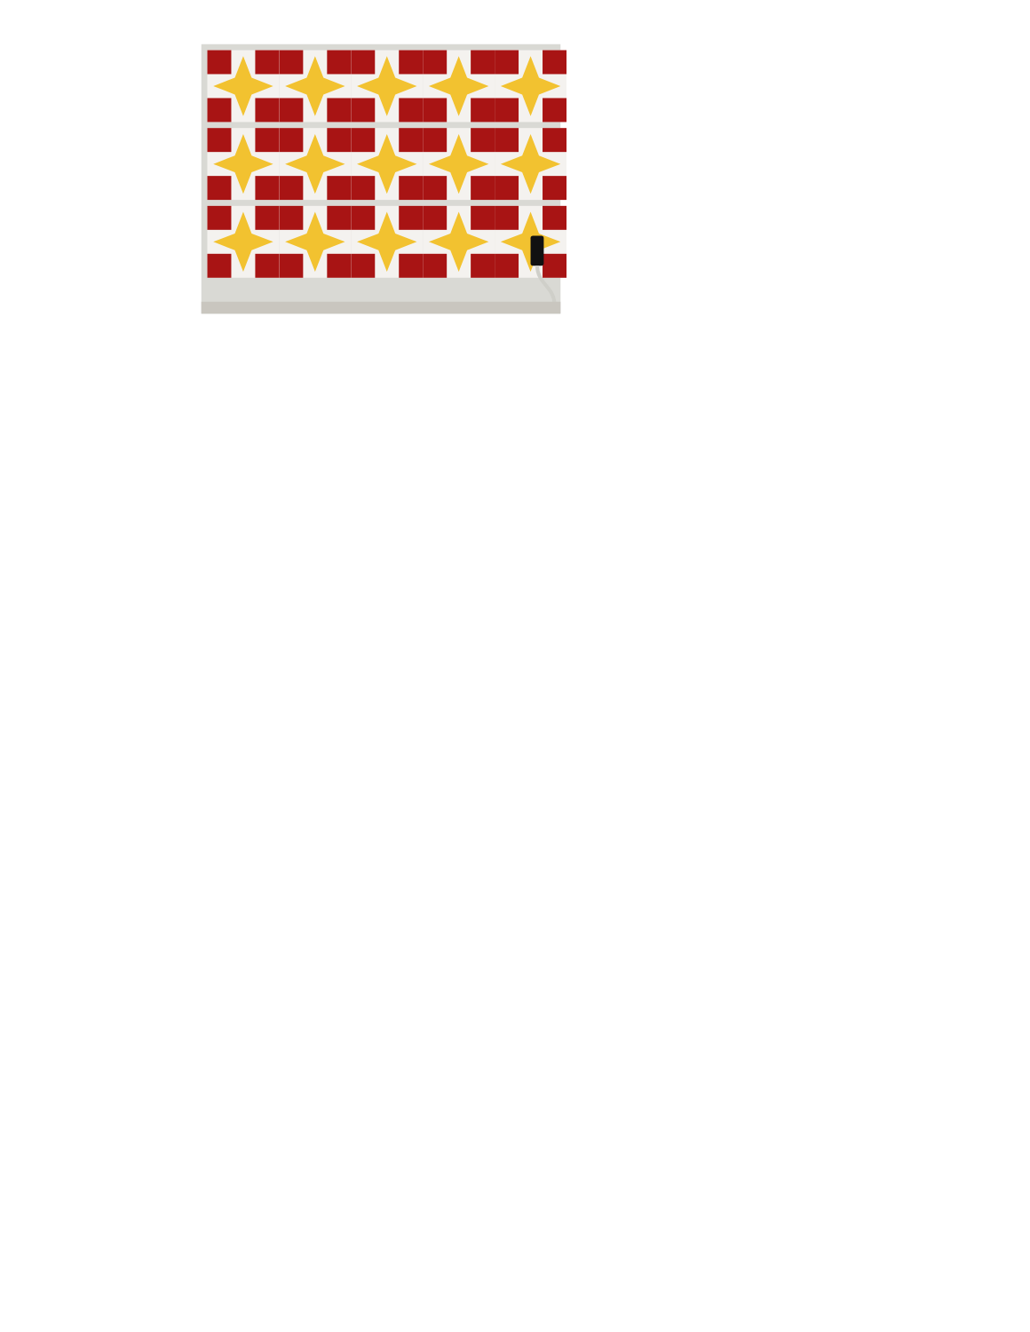Fifteen star quilt blocks pinned to a design wall in warm red, orange, and yellow fabrics.